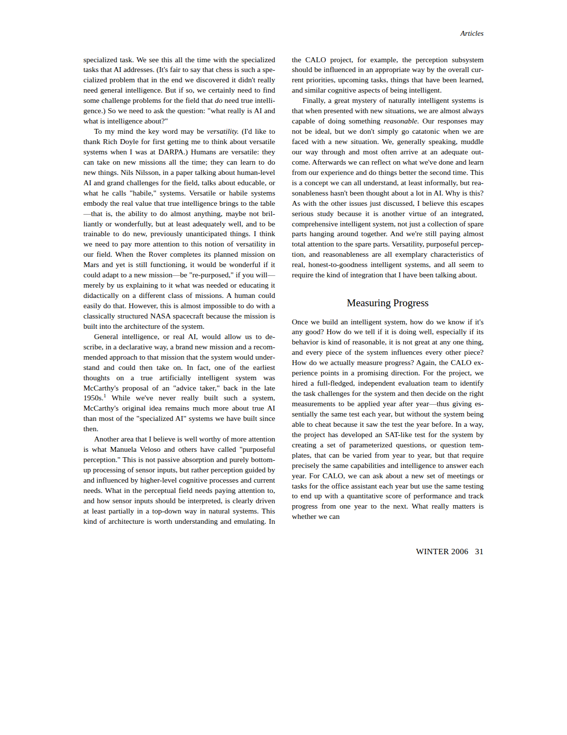Articles
specialized task. We see this all the time with the specialized tasks that AI addresses. (It's fair to say that chess is such a specialized problem that in the end we discovered it didn't really need general intelligence. But if so, we certainly need to find some challenge problems for the field that do need true intelligence.) So we need to ask the question: "what really is AI and what is intelligence about?"
To my mind the key word may be versatility. (I'd like to thank Rich Doyle for first getting me to think about versatile systems when I was at DARPA.) Humans are versatile: they can take on new missions all the time; they can learn to do new things. Nils Nilsson, in a paper talking about human-level AI and grand challenges for the field, talks about educable, or what he calls "habile," systems. Versatile or habile systems embody the real value that true intelligence brings to the table—that is, the ability to do almost anything, maybe not brilliantly or wonderfully, but at least adequately well, and to be trainable to do new, previously unanticipated things. I think we need to pay more attention to this notion of versatility in our field. When the Rover completes its planned mission on Mars and yet is still functioning, it would be wonderful if it could adapt to a new mission—be "re-purposed," if you will—merely by us explaining to it what was needed or educating it didactically on a different class of missions. A human could easily do that. However, this is almost impossible to do with a classically structured NASA spacecraft because the mission is built into the architecture of the system.
General intelligence, or real AI, would allow us to describe, in a declarative way, a brand new mission and a recommended approach to that mission that the system would understand and could then take on. In fact, one of the earliest thoughts on a true artificially intelligent system was McCarthy's proposal of an "advice taker," back in the late 1950s.1 While we've never really built such a system, McCarthy's original idea remains much more about true AI than most of the "specialized AI" systems we have built since then.
Another area that I believe is well worthy of more attention is what Manuela Veloso and others have called "purposeful perception." This is not passive absorption and purely bottom-up processing of sensor inputs, but rather perception guided by and influenced by higher-level cognitive processes and current needs. What in the perceptual field needs paying attention to, and how sensor inputs should be interpreted, is clearly driven at least partially in a top-down way in natural systems. This kind of architecture is worth understanding and emulating. In the CALO project, for example, the perception subsystem should be influenced in an appropriate way by the overall current priorities, upcoming tasks, things that have been learned, and similar cognitive aspects of being intelligent.
Finally, a great mystery of naturally intelligent systems is that when presented with new situations, we are almost always capable of doing something reasonable. Our responses may not be ideal, but we don't simply go catatonic when we are faced with a new situation. We, generally speaking, muddle our way through and most often arrive at an adequate outcome. Afterwards we can reflect on what we've done and learn from our experience and do things better the second time. This is a concept we can all understand, at least informally, but reasonableness hasn't been thought about a lot in AI. Why is this? As with the other issues just discussed, I believe this escapes serious study because it is another virtue of an integrated, comprehensive intelligent system, not just a collection of spare parts hanging around together. And we're still paying almost total attention to the spare parts. Versatility, purposeful perception, and reasonableness are all exemplary characteristics of real, honest-to-goodness intelligent systems, and all seem to require the kind of integration that I have been talking about.
Measuring Progress
Once we build an intelligent system, how do we know if it's any good? How do we tell if it is doing well, especially if its behavior is kind of reasonable, it is not great at any one thing, and every piece of the system influences every other piece? How do we actually measure progress? Again, the CALO experience points in a promising direction. For the project, we hired a full-fledged, independent evaluation team to identify the task challenges for the system and then decide on the right measurements to be applied year after year—thus giving essentially the same test each year, but without the system being able to cheat because it saw the test the year before. In a way, the project has developed an SAT-like test for the system by creating a set of parameterized questions, or question templates, that can be varied from year to year, but that require precisely the same capabilities and intelligence to answer each year. For CALO, we can ask about a new set of meetings or tasks for the office assistant each year but use the same testing to end up with a quantitative score of performance and track progress from one year to the next. What really matters is whether we can
WINTER 2006 31